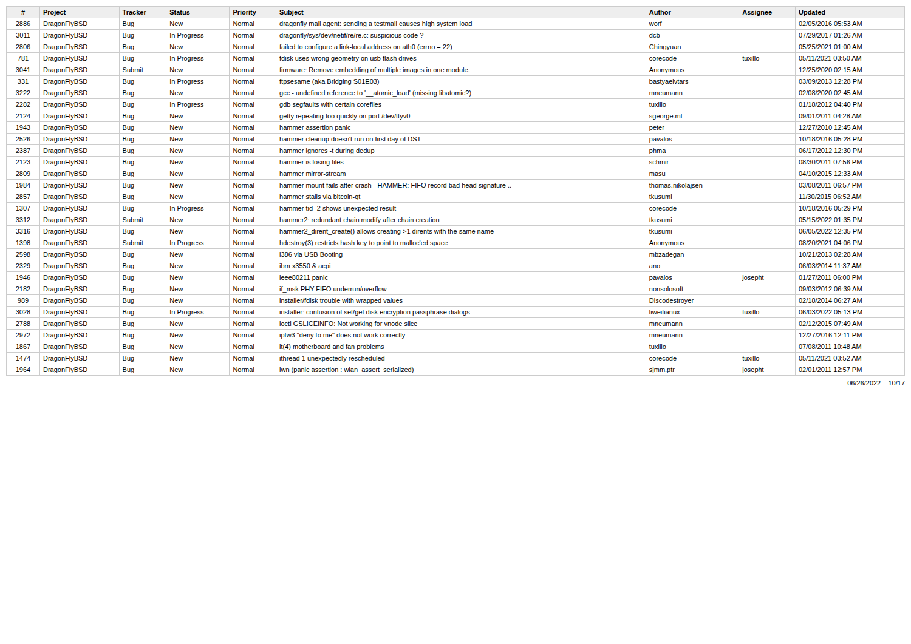| # | Project | Tracker | Status | Priority | Subject | Author | Assignee | Updated |
| --- | --- | --- | --- | --- | --- | --- | --- | --- |
| 2886 | DragonFlyBSD | Bug | New | Normal | dragonfly mail agent: sending a testmail causes high system load | worf | | 02/05/2016 05:53 AM |
| 3011 | DragonFlyBSD | Bug | In Progress | Normal | dragonfly/sys/dev/netif/re/re.c: suspicious code ? | dcb | | 07/29/2017 01:26 AM |
| 2806 | DragonFlyBSD | Bug | New | Normal | failed to configure a link-local address on ath0 (errno = 22) | Chingyuan | | 05/25/2021 01:00 AM |
| 781 | DragonFlyBSD | Bug | In Progress | Normal | fdisk uses wrong geometry on usb flash drives | corecode | tuxillo | 05/11/2021 03:50 AM |
| 3041 | DragonFlyBSD | Submit | New | Normal | firmware: Remove embedding of multiple images in one module. | Anonymous | | 12/25/2020 02:15 AM |
| 331 | DragonFlyBSD | Bug | In Progress | Normal | ftpsesame (aka Bridging S01E03) | bastyaelvtars | | 03/09/2013 12:28 PM |
| 3222 | DragonFlyBSD | Bug | New | Normal | gcc - undefined reference to '__atomic_load' (missing libatomic?) | mneumann | | 02/08/2020 02:45 AM |
| 2282 | DragonFlyBSD | Bug | In Progress | Normal | gdb segfaults with certain corefiles | tuxillo | | 01/18/2012 04:40 PM |
| 2124 | DragonFlyBSD | Bug | New | Normal | getty repeating too quickly on port /dev/ttyv0 | sgeorge.ml | | 09/01/2011 04:28 AM |
| 1943 | DragonFlyBSD | Bug | New | Normal | hammer assertion panic | peter | | 12/27/2010 12:45 AM |
| 2526 | DragonFlyBSD | Bug | New | Normal | hammer cleanup doesn't run on first day of DST | pavalos | | 10/18/2016 05:28 PM |
| 2387 | DragonFlyBSD | Bug | New | Normal | hammer ignores -t during dedup | phma | | 06/17/2012 12:30 PM |
| 2123 | DragonFlyBSD | Bug | New | Normal | hammer is losing files | schmir | | 08/30/2011 07:56 PM |
| 2809 | DragonFlyBSD | Bug | New | Normal | hammer mirror-stream | masu | | 04/10/2015 12:33 AM |
| 1984 | DragonFlyBSD | Bug | New | Normal | hammer mount fails after crash - HAMMER: FIFO record bad head signature .. | thomas.nikolajsen | | 03/08/2011 06:57 PM |
| 2857 | DragonFlyBSD | Bug | New | Normal | hammer stalls via bitcoin-qt | tkusumi | | 11/30/2015 06:52 AM |
| 1307 | DragonFlyBSD | Bug | In Progress | Normal | hammer tid -2 shows unexpected result | corecode | | 10/18/2016 05:29 PM |
| 3312 | DragonFlyBSD | Submit | New | Normal | hammer2: redundant chain modify after chain creation | tkusumi | | 05/15/2022 01:35 PM |
| 3316 | DragonFlyBSD | Bug | New | Normal | hammer2_dirent_create() allows creating >1 dirents with the same name | tkusumi | | 06/05/2022 12:35 PM |
| 1398 | DragonFlyBSD | Submit | In Progress | Normal | hdestroy(3) restricts hash key to point to malloc'ed space | Anonymous | | 08/20/2021 04:06 PM |
| 2598 | DragonFlyBSD | Bug | New | Normal | i386 via USB Booting | mbzadegan | | 10/21/2013 02:28 AM |
| 2329 | DragonFlyBSD | Bug | New | Normal | ibm x3550 & acpi | ano | | 06/03/2014 11:37 AM |
| 1946 | DragonFlyBSD | Bug | New | Normal | ieee80211 panic | pavalos | josepht | 01/27/2011 06:00 PM |
| 2182 | DragonFlyBSD | Bug | New | Normal | if_msk PHY FIFO underrun/overflow | nonsolosoft | | 09/03/2012 06:39 AM |
| 989 | DragonFlyBSD | Bug | New | Normal | installer/fdisk trouble with wrapped values | Discodestroyer | | 02/18/2014 06:27 AM |
| 3028 | DragonFlyBSD | Bug | In Progress | Normal | installer: confusion of set/get disk encryption passphrase dialogs | liweitianux | tuxillo | 06/03/2022 05:13 PM |
| 2788 | DragonFlyBSD | Bug | New | Normal | ioctl GSLICEINFO: Not working for vnode slice | mneumann | | 02/12/2015 07:49 AM |
| 2972 | DragonFlyBSD | Bug | New | Normal | ipfw3 "deny to me" does not work correctly | mneumann | | 12/27/2016 12:11 PM |
| 1867 | DragonFlyBSD | Bug | New | Normal | it(4) motherboard and fan problems | tuxillo | | 07/08/2011 10:48 AM |
| 1474 | DragonFlyBSD | Bug | New | Normal | ithread 1 unexpectedly rescheduled | corecode | tuxillo | 05/11/2021 03:52 AM |
| 1964 | DragonFlyBSD | Bug | New | Normal | iwn (panic assertion : wlan_assert_serialized) | sjmm.ptr | josepht | 02/01/2011 12:57 PM |
06/26/2022 10/17